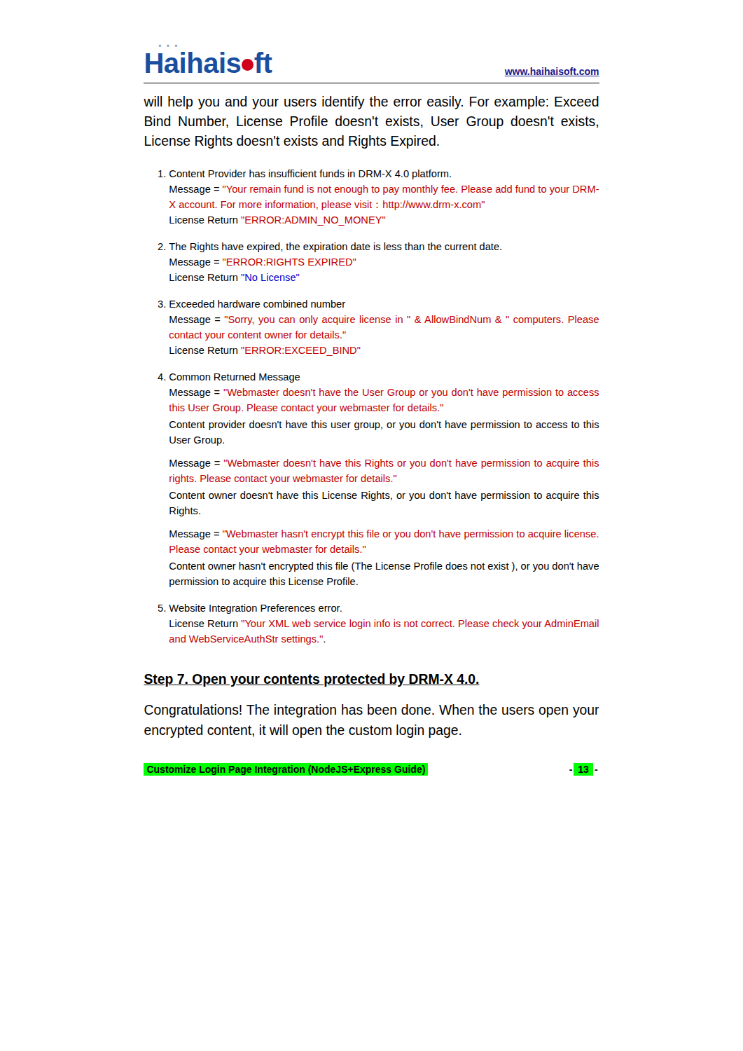• • •
Haihais ft
www.haihaisoft.com
will help you and your users identify the error easily. For example: Exceed Bind Number, License Profile doesn't exists, User Group doesn't exists, License Rights doesn't exists and Rights Expired.
Content Provider has insufficient funds in DRM-X 4.0 platform. Message = "Your remain fund is not enough to pay monthly fee. Please add fund to your DRM-X account. For more information, please visit：http://www.drm-x.com" License Return "ERROR:ADMIN_NO_MONEY"
The Rights have expired, the expiration date is less than the current date. Message = "ERROR:RIGHTS EXPIRED" License Return "No License"
Exceeded hardware combined number Message = "Sorry, you can only acquire license in " & AllowBindNum & " computers. Please contact your content owner for details." License Return "ERROR:EXCEED_BIND"
Common Returned Message Message = "Webmaster doesn't have the User Group or you don't have permission to access this User Group. Please contact your webmaster for details." Content provider doesn't have this user group, or you don't have permission to access to this User Group.
Message = "Webmaster doesn't have this Rights or you don't have permission to acquire this rights. Please contact your webmaster for details." Content owner doesn't have this License Rights, or you don't have permission to acquire this Rights.
Message = "Webmaster hasn't encrypt this file or you don't have permission to acquire license. Please contact your webmaster for details." Content owner hasn't encrypted this file (The License Profile does not exist ), or you don't have permission to acquire this License Profile.
Website Integration Preferences error. License Return "Your XML web service login info is not correct. Please check your AdminEmail and WebServiceAuthStr settings.".
Step 7. Open your contents protected by DRM-X 4.0.
Congratulations! The integration has been done. When the users open your encrypted content, it will open the custom login page.
Customize Login Page Integration (NodeJS+Express Guide) -13-